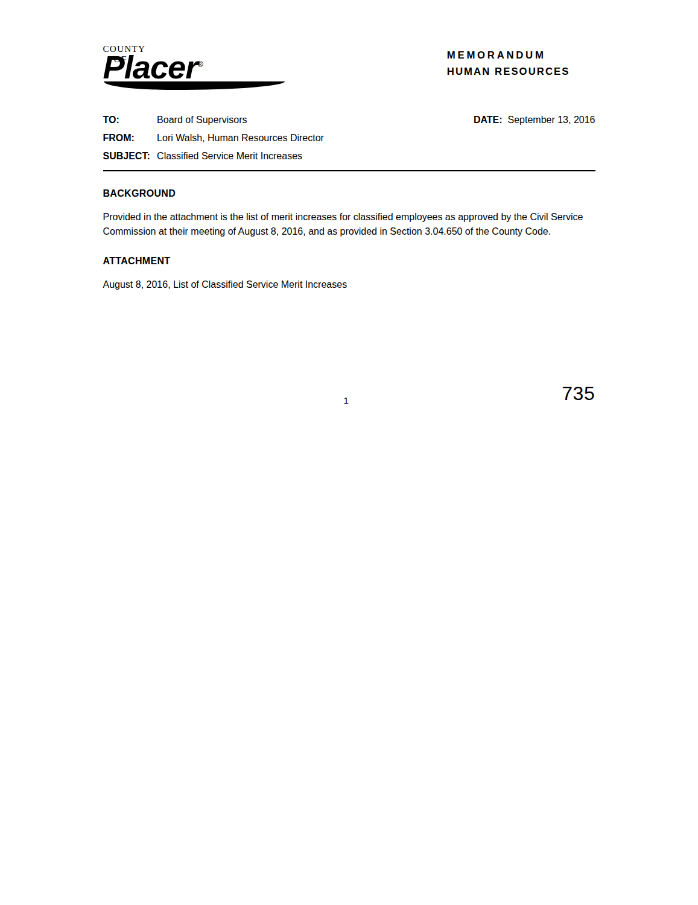County of
Placer®
MEMORANDUM HUMAN RESOURCES
| TO: | Board of Supervisors | DATE: September 13, 2016 |
| FROM: | Lori Walsh, Human Resources Director |
| SUBJECT: | Classified Service Merit Increases |
BACKGROUND
Provided in the attachment is the list of merit increases for classified employees as approved by the Civil Service Commission at their meeting of August 8, 2016, and as provided in Section 3.04.650 of the County Code.
ATTACHMENT
August 8, 2016, List of Classified Service Merit Increases
1
735